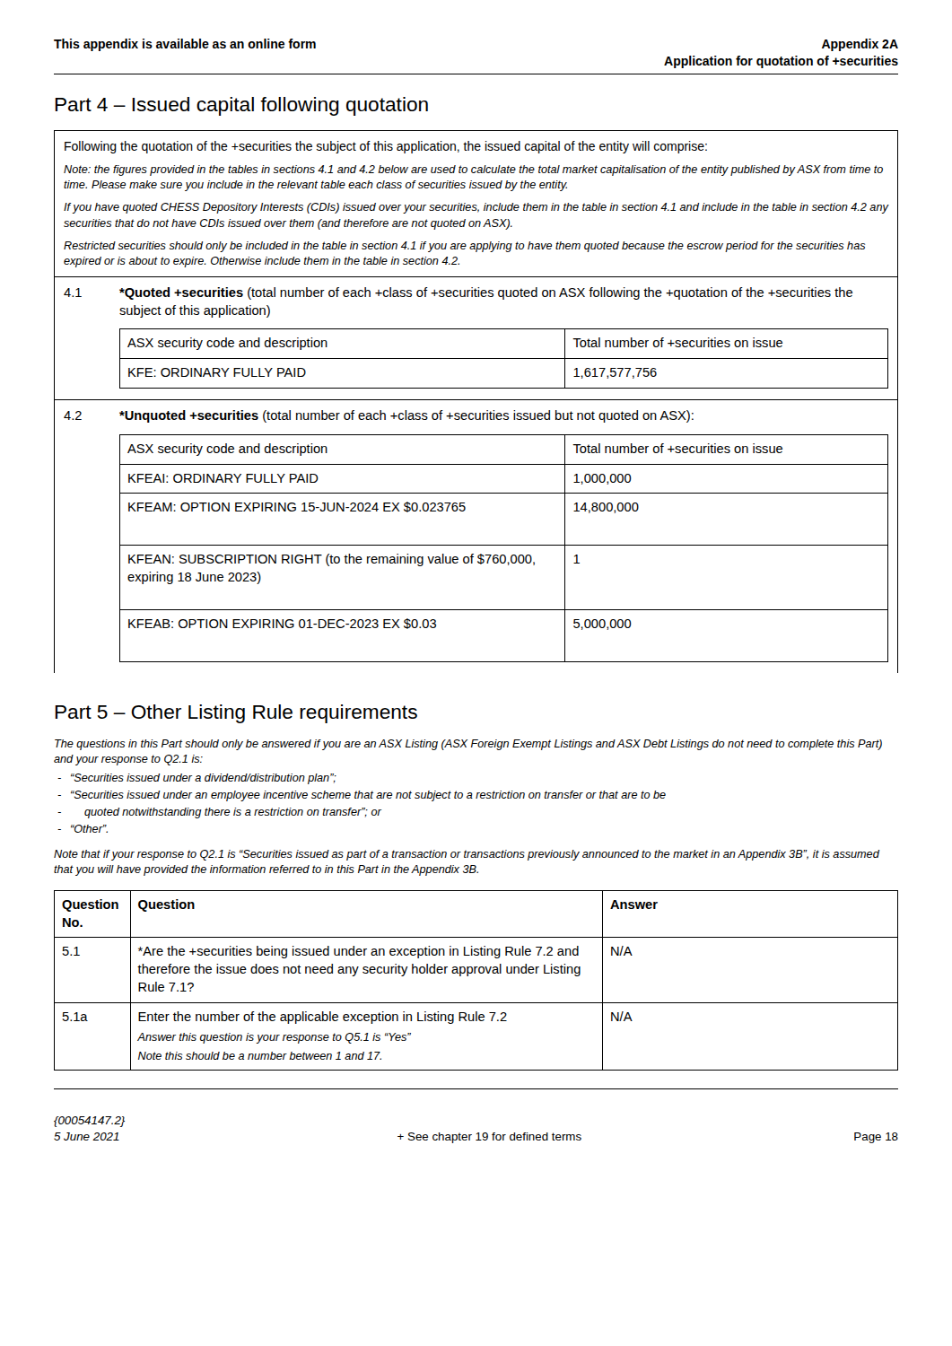This appendix is available as an online form
Appendix 2A
Application for quotation of +securities
Part 4 – Issued capital following quotation
Following the quotation of the +securities the subject of this application, the issued capital of the entity will comprise:
Note: the figures provided in the tables in sections 4.1 and 4.2 below are used to calculate the total market capitalisation of the entity published by ASX from time to time. Please make sure you include in the relevant table each class of securities issued by the entity.
If you have quoted CHESS Depository Interests (CDIs) issued over your securities, include them in the table in section 4.1 and include in the table in section 4.2 any securities that do not have CDIs issued over them (and therefore are not quoted on ASX).
Restricted securities should only be included in the table in section 4.1 if you are applying to have them quoted because the escrow period for the securities has expired or is about to expire. Otherwise include them in the table in section 4.2.
| 4.1 | *Quoted +securities (total number of each +class of +securities quoted on ASX following the +quotation of the +securities the subject of this application) / ASX security code and description / Total number of +securities on issue / / --- / --- / / KFE: ORDINARY FULLY PAID / 1,617,577,756 / |
| 4.2 | *Unquoted +securities (total number of each +class of +securities issued but not quoted on ASX): / ASX security code and description / Total number of +securities on issue / / --- / --- / / KFEAI: ORDINARY FULLY PAID / 1,000,000 / / KFEAM: OPTION EXPIRING 15-JUN-2024 EX $0.023765 / 14,800,000 / / KFEAN: SUBSCRIPTION RIGHT (to the remaining value of $760,000, expiring 18 June 2023) / 1 / / KFEAB: OPTION EXPIRING 01-DEC-2023 EX $0.03 / 5,000,000 / |
Part 5 – Other Listing Rule requirements
The questions in this Part should only be answered if you are an ASX Listing (ASX Foreign Exempt Listings and ASX Debt Listings do not need to complete this Part) and your response to Q2.1 is:
“Securities issued under a dividend/distribution plan”;
“Securities issued under an employee incentive scheme that are not subject to a restriction on transfer or that are to be
quoted notwithstanding there is a restriction on transfer”; or
“Other”.
Note that if your response to Q2.1 is “Securities issued as part of a transaction or transactions previously announced to the market in an Appendix 3B”, it is assumed that you will have provided the information referred to in this Part in the Appendix 3B.
| Question No. | Question | Answer |
| --- | --- | --- |
| 5.1 | *Are the +securities being issued under an exception in Listing Rule 7.2 and therefore the issue does not need any security holder approval under Listing Rule 7.1? | N/A |
| 5.1a | Enter the number of the applicable exception in Listing Rule 7.2 Answer this question is your response to Q5.1 is “Yes” Note this should be a number between 1 and 17. | N/A |
{00054147.2}
5 June 2021
+ See chapter 19 for defined terms
Page 18